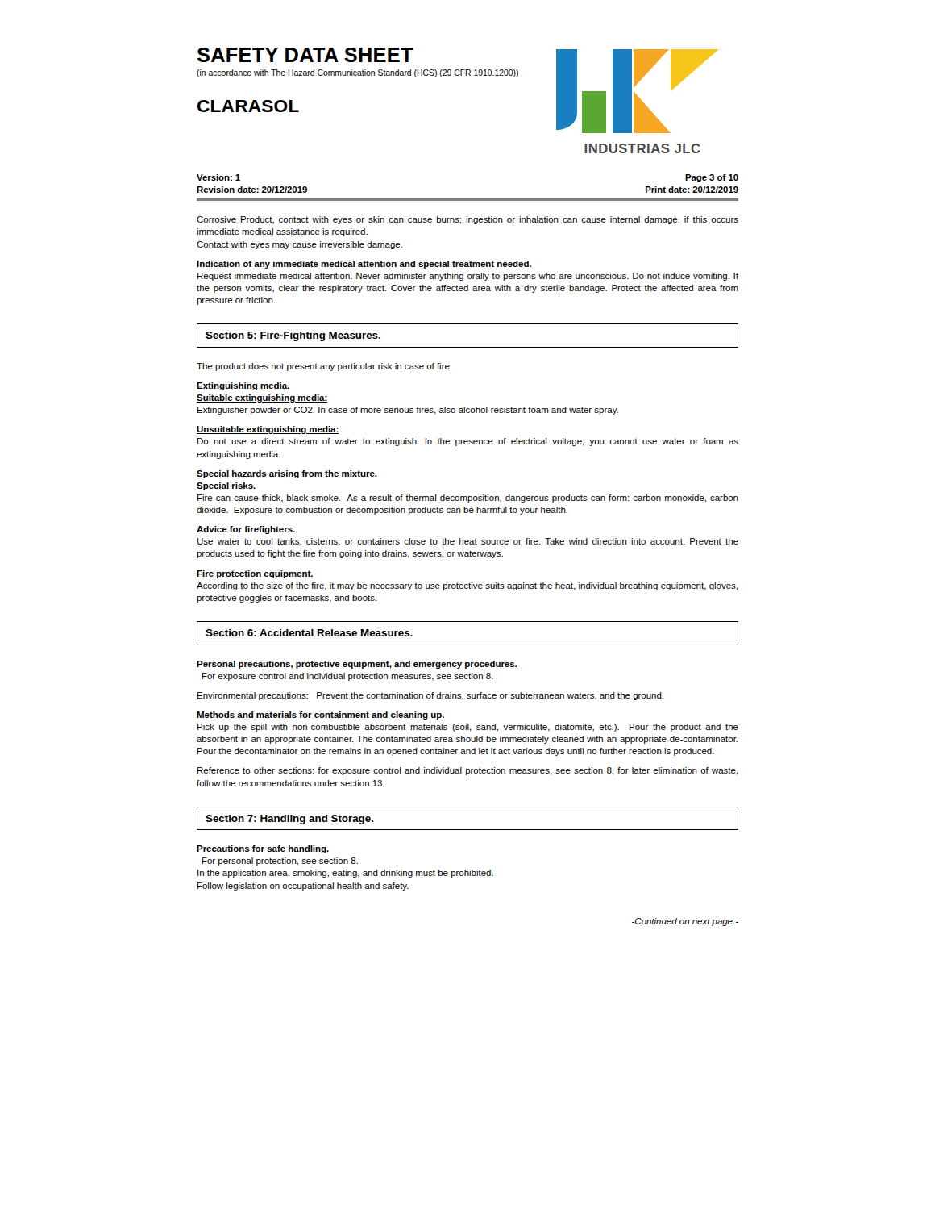SAFETY DATA SHEET
(in accordance with The Hazard Communication Standard (HCS) (29 CFR 1910.1200))
CLARASOL
INDUSTRIAS JLC
Version: 1
Revision date: 20/12/2019
Page 3 of 10
Print date: 20/12/2019
Corrosive Product, contact with eyes or skin can cause burns; ingestion or inhalation can cause internal damage, if this occurs immediate medical assistance is required.
Contact with eyes may cause irreversible damage.
Indication of any immediate medical attention and special treatment needed.
Request immediate medical attention. Never administer anything orally to persons who are unconscious. Do not induce vomiting. If the person vomits, clear the respiratory tract. Cover the affected area with a dry sterile bandage. Protect the affected area from pressure or friction.
Section 5: Fire-Fighting Measures.
The product does not present any particular risk in case of fire.
Extinguishing media.
Suitable extinguishing media:
Extinguisher powder or CO2. In case of more serious fires, also alcohol-resistant foam and water spray.
Unsuitable extinguishing media:
Do not use a direct stream of water to extinguish. In the presence of electrical voltage, you cannot use water or foam as extinguishing media.
Special hazards arising from the mixture.
Special risks.
Fire can cause thick, black smoke. As a result of thermal decomposition, dangerous products can form: carbon monoxide, carbon dioxide. Exposure to combustion or decomposition products can be harmful to your health.
Advice for firefighters.
Use water to cool tanks, cisterns, or containers close to the heat source or fire. Take wind direction into account. Prevent the products used to fight the fire from going into drains, sewers, or waterways.
Fire protection equipment.
According to the size of the fire, it may be necessary to use protective suits against the heat, individual breathing equipment, gloves, protective goggles or facemasks, and boots.
Section 6: Accidental Release Measures.
Personal precautions, protective equipment, and emergency procedures.
For exposure control and individual protection measures, see section 8.
Environmental precautions: Prevent the contamination of drains, surface or subterranean waters, and the ground.
Methods and materials for containment and cleaning up.
Pick up the spill with non-combustible absorbent materials (soil, sand, vermiculite, diatomite, etc.). Pour the product and the absorbent in an appropriate container. The contaminated area should be immediately cleaned with an appropriate de-contaminator. Pour the decontaminator on the remains in an opened container and let it act various days until no further reaction is produced.
Reference to other sections: for exposure control and individual protection measures, see section 8, for later elimination of waste, follow the recommendations under section 13.
Section 7: Handling and Storage.
Precautions for safe handling.
For personal protection, see section 8.
In the application area, smoking, eating, and drinking must be prohibited.
Follow legislation on occupational health and safety.
-Continued on next page.-